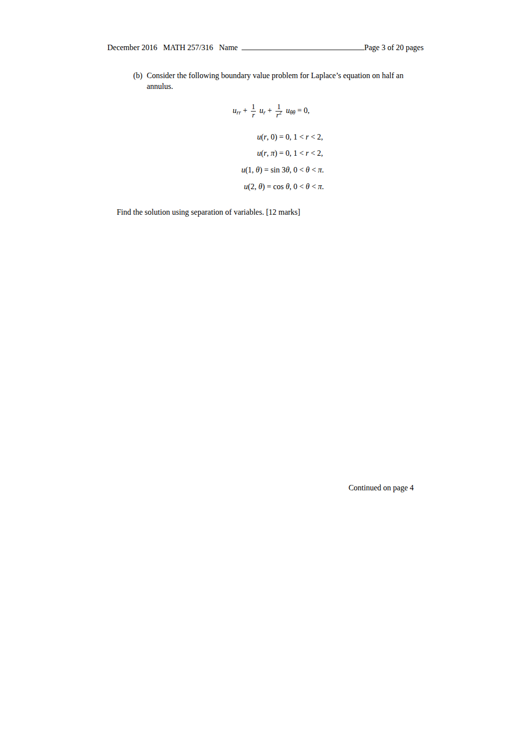December 2016 MATH 257/316 Name
Page 3 of 20 pages
(b)
Consider the following boundary value problem for Laplace’s equation on half an annulus.
urr + 1 r ur + 1 r2 uθθ = 0,
u(r, 0) = 0, 1 < r < 2,
u(r, π) = 0, 1 < r < 2,
u(1, θ) = sin 3θ, 0 < θ < π.
u(2, θ) = cos θ, 0 < θ < π.
Find the solution using separation of variables. [12 marks]
Continued on page 4